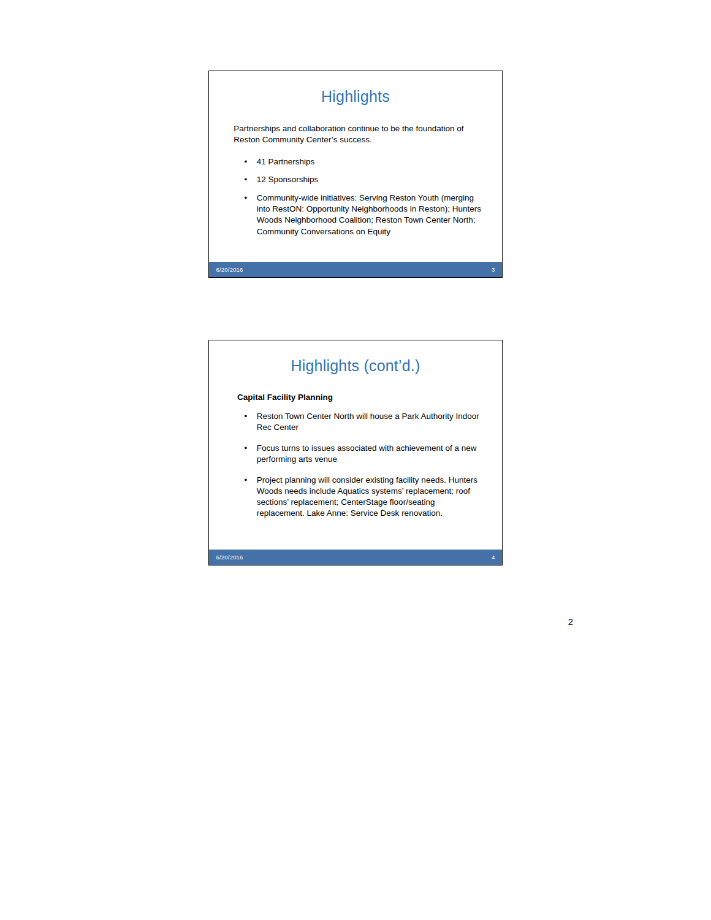Highlights
Partnerships and collaboration continue to be the foundation of Reston Community Center’s success.
41 Partnerships
12 Sponsorships
Community-wide initiatives: Serving Reston Youth (merging into RestON: Opportunity Neighborhoods in Reston); Hunters Woods Neighborhood Coalition; Reston Town Center North; Community Conversations on Equity
6/20/2016 3
Highlights (cont’d.)
Capital Facility Planning
Reston Town Center North will house a Park Authority Indoor Rec Center
Focus turns to issues associated with achievement of a new performing arts venue
Project planning will consider existing facility needs. Hunters Woods needs include Aquatics systems’ replacement; roof sections’ replacement; CenterStage floor/seating replacement. Lake Anne: Service Desk renovation.
6/20/2016 4
2